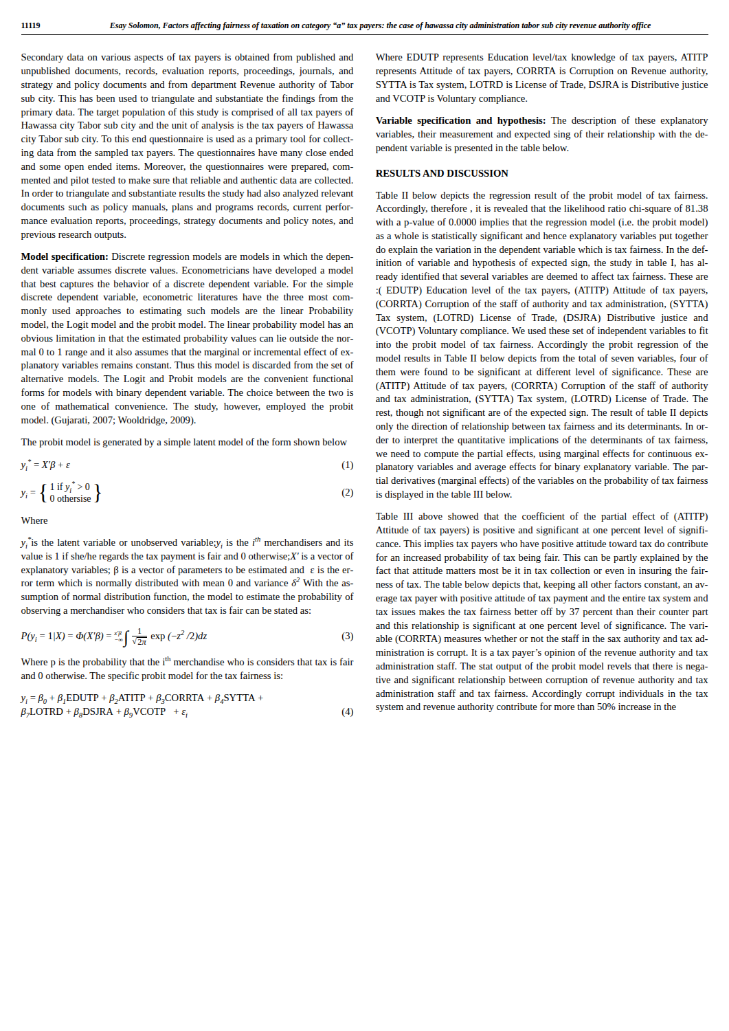11119 Esay Solomon, Factors affecting fairness of taxation on category “a” tax payers: the case of hawassa city administration tabor sub city revenue authority office
Secondary data on various aspects of tax payers is obtained from published and unpublished documents, records, evaluation reports, proceedings, journals, and strategy and policy documents and from department Revenue authority of Tabor sub city. This has been used to triangulate and substantiate the findings from the primary data. The target population of this study is comprised of all tax payers of Hawassa city Tabor sub city and the unit of analysis is the tax payers of Hawassa city Tabor sub city. To this end questionnaire is used as a primary tool for collecting data from the sampled tax payers. The questionnaires have many close ended and some open ended items. Moreover, the questionnaires were prepared, commented and pilot tested to make sure that reliable and authentic data are collected. In order to triangulate and substantiate results the study had also analyzed relevant documents such as policy manuals, plans and programs records, current performance evaluation reports, proceedings, strategy documents and policy notes, and previous research outputs.
Model specification: Discrete regression models are models in which the dependent variable assumes discrete values. Econometricians have developed a model that best captures the behavior of a discrete dependent variable. For the simple discrete dependent variable, econometric literatures have the three most commonly used approaches to estimating such models are the linear Probability model, the Logit model and the probit model. The linear probability model has an obvious limitation in that the estimated probability values can lie outside the normal 0 to 1 range and it also assumes that the marginal or incremental effect of explanatory variables remains constant. Thus this model is discarded from the set of alternative models. The Logit and Probit models are the convenient functional forms for models with binary dependent variable. The choice between the two is one of mathematical convenience. The study, however, employed the probit model. (Gujarati, 2007; Wooldridge, 2009).
The probit model is generated by a simple latent model of the form shown below
yi* = X′β + ε (1)
yi = { 1 if yi* > 0 0 othersise } (2)
Where
yi*is the latent variable or unobserved variable;yi is the ith merchandisers and its value is 1 if she/he regards the tax payment is fair and 0 otherwise;X′ is a vector of explanatory variables; β is a vector of parameters to be estimated and ε is the error term which is normally distributed with mean 0 and variance δ2 With the assumption of normal distribution function, the model to estimate the probability of observing a merchandiser who considers that tax is fair can be stated as:
P(yi = 1|X) = Φ(X′β) = x′β−∞ ∫ 1√2π exp (−z2 /2)dz (3)
Where p is the probability that the ith merchandise who is considers that tax is fair and 0 otherwise. The specific probit model for the tax fairness is:
yi = β0 + β1EDUTP + β2ATITP + β3CORRTA + β4SYTTA + β7LOTRD + β8DSJRA + β9VCOTP + εi (4)
Where EDUTP represents Education level/tax knowledge of tax payers, ATITP represents Attitude of tax payers, CORRTA is Corruption on Revenue authority, SYTTA is Tax system, LOTRD is License of Trade, DSJRA is Distributive justice and VCOTP is Voluntary compliance.
Variable specification and hypothesis: The description of these explanatory variables, their measurement and expected sing of their relationship with the dependent variable is presented in the table below.
Results and Discussion
Table II below depicts the regression result of the probit model of tax fairness. Accordingly, therefore , it is revealed that the likelihood ratio chi-square of 81.38 with a p-value of 0.0000 implies that the regression model (i.e. the probit model) as a whole is statistically significant and hence explanatory variables put together do explain the variation in the dependent variable which is tax fairness. In the definition of variable and hypothesis of expected sign, the study in table I, has already identified that several variables are deemed to affect tax fairness. These are :( EDUTP) Education level of the tax payers, (ATITP) Attitude of tax payers, (CORRTA) Corruption of the staff of authority and tax administration, (SYTTA) Tax system, (LOTRD) License of Trade, (DSJRA) Distributive justice and (VCOTP) Voluntary compliance. We used these set of independent variables to fit into the probit model of tax fairness. Accordingly the probit regression of the model results in Table II below depicts from the total of seven variables, four of them were found to be significant at different level of significance. These are (ATITP) Attitude of tax payers, (CORRTA) Corruption of the staff of authority and tax administration, (SYTTA) Tax system, (LOTRD) License of Trade. The rest, though not significant are of the expected sign. The result of table II depicts only the direction of relationship between tax fairness and its determinants. In order to interpret the quantitative implications of the determinants of tax fairness, we need to compute the partial effects, using marginal effects for continuous explanatory variables and average effects for binary explanatory variable. The partial derivatives (marginal effects) of the variables on the probability of tax fairness is displayed in the table III below.
Table III above showed that the coefficient of the partial effect of (ATITP) Attitude of tax payers) is positive and significant at one percent level of significance. This implies tax payers who have positive attitude toward tax do contribute for an increased probability of tax being fair. This can be partly explained by the fact that attitude matters most be it in tax collection or even in insuring the fairness of tax. The table below depicts that, keeping all other factors constant, an average tax payer with positive attitude of tax payment and the entire tax system and tax issues makes the tax fairness better off by 37 percent than their counter part and this relationship is significant at one percent level of significance. The variable (CORRTA) measures whether or not the staff in the sax authority and tax administration is corrupt. It is a tax payer’s opinion of the revenue authority and tax administration staff. The stat output of the probit model revels that there is negative and significant relationship between corruption of revenue authority and tax administration staff and tax fairness. Accordingly corrupt individuals in the tax system and revenue authority contribute for more than 50% increase in the